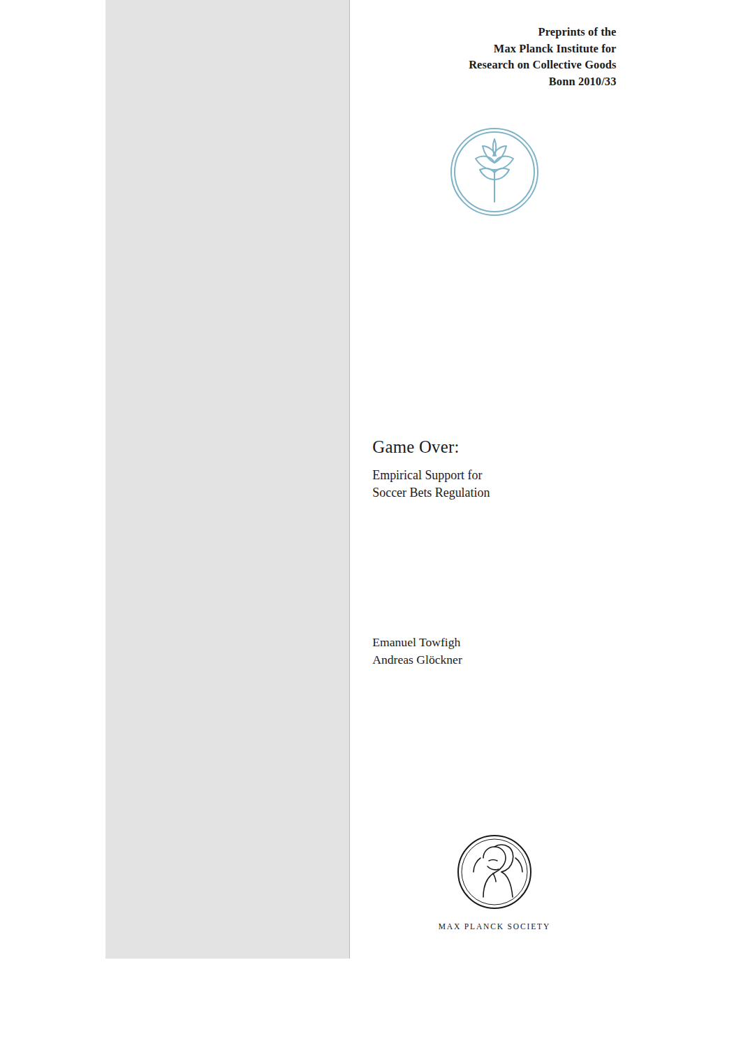Preprints of the Max Planck Institute for Research on Collective Goods Bonn 2010/33
Game Over:
Empirical Support for Soccer Bets Regulation
Emanuel Towfigh Andreas Glöckner
Max Planck Society